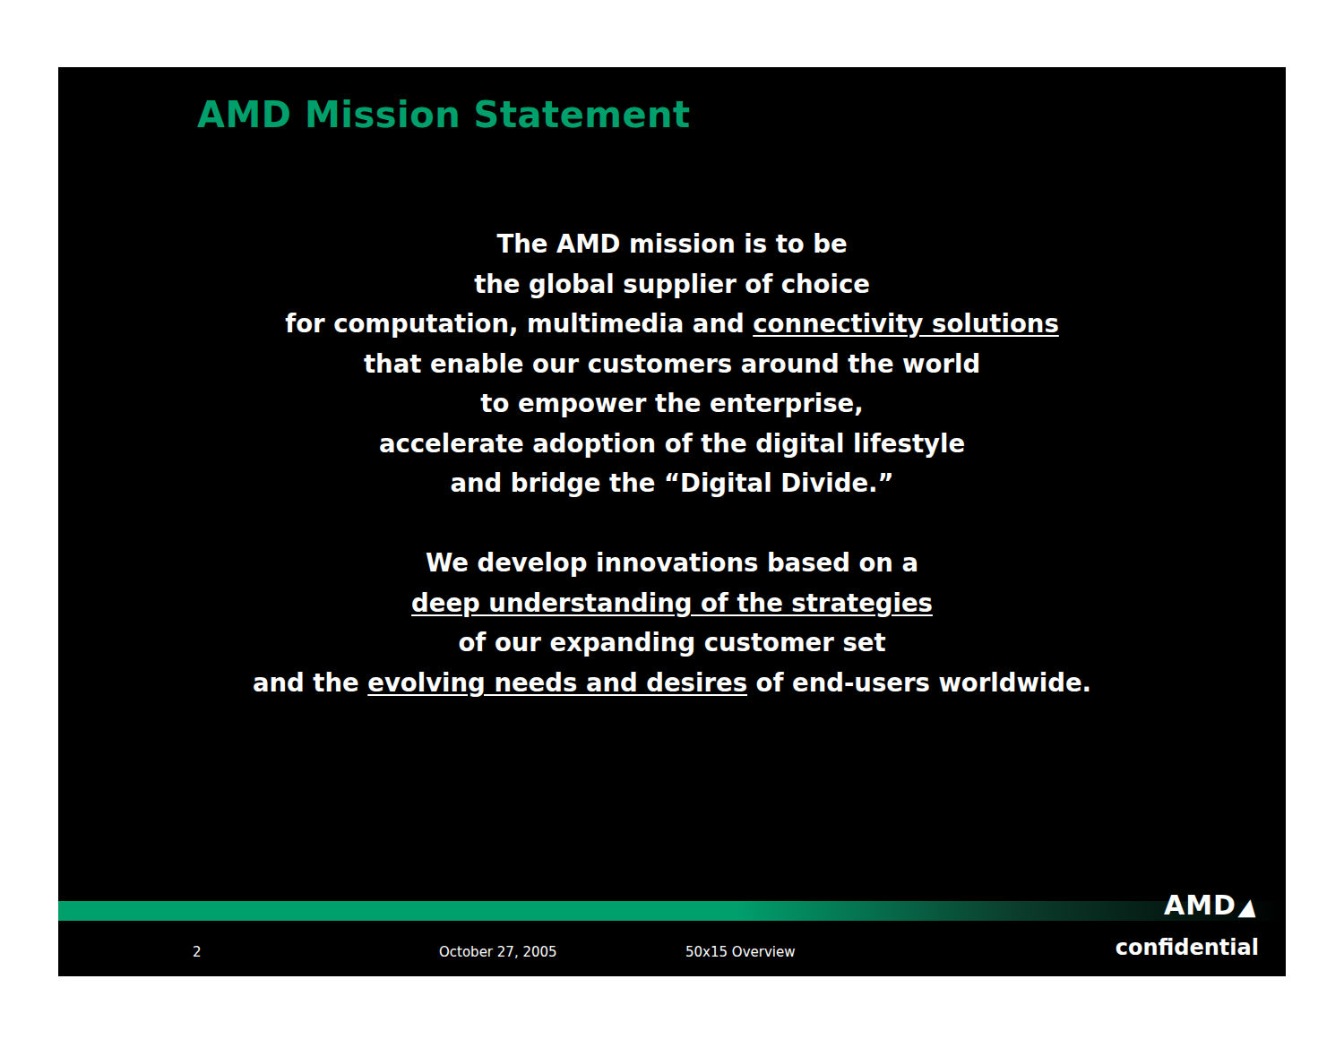AMD Mission Statement
The AMD mission is to be
the global supplier of choice
for computation, multimedia and connectivity solutions
that enable our customers around the world
to empower the enterprise,
accelerate adoption of the digital lifestyle
and bridge the “Digital Divide.” We develop innovations based on a
deep understanding of the strategies
of our expanding customer set
and the evolving needs and desires of end-users worldwide.
2
October 27, 2005
50x15 Overview
AMD▲
confidential